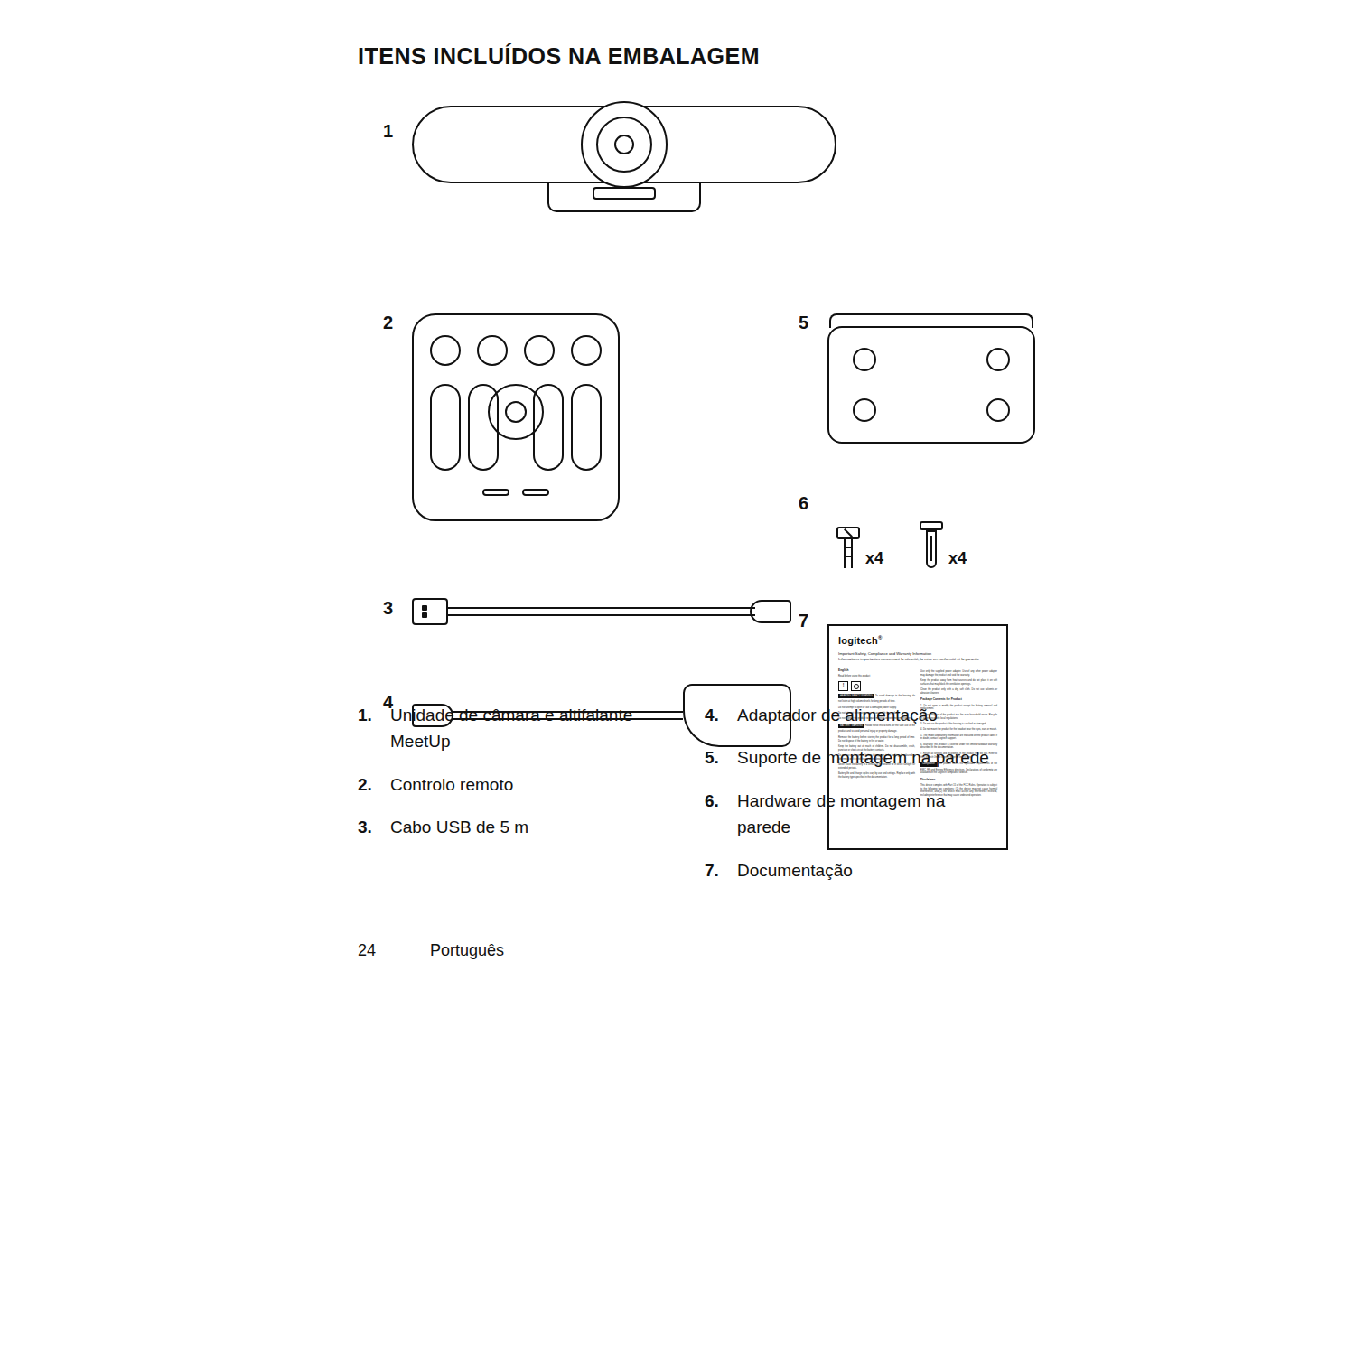ITENS INCLUÍDOS NA EMBALAGEM
1
2
3
4
5
6
x4
x4
7
logitech®
Important Safety, Compliance and Warranty Information
Informations importantes concernant la sécurité, la mise en conformité et la garantie
English
Read before using this product
HEARING SAFETY WARNING To avoid damage to the hearing, do not listen at high volume levels for long periods of time.
Do not attempt to open or use a damaged power supply.
Do not attempt to repair, open or disassemble the product.
Do not expose the product to liquid, moisture or extreme temperatures.
BATTERY WARNING Follow these instructions for the safe use of the product and to avoid personal injury or property damage.
Remove the battery before storing the product for a long period of time. Do not dispose of the battery in fire or water.
Keep the battery out of reach of children. Do not disassemble, crush, puncture or short-circuit the battery contacts.
Do not use or charge the battery if it appears to be leaking, discoloured or deformed, or if it exhibits any other abnormality.
Never leave the battery in a vehicle in hot weather or in direct sunlight for extended periods.
Battery life and charge cycles vary by use and settings. Replace only with the battery type specified in the documentation.
Use only the supplied power adapter. Use of any other power adapter may damage the product and void the warranty.
Keep the product away from heat sources and do not place it on soft surfaces that may block the ventilation openings.
Clean the product only with a dry, soft cloth. Do not use solvents or abrasive cleaners.
Package Contents for Product
1. Do not open or modify the product except for battery removal and replacement.
2. Do not dispose of the product in a fire or in household waste. Recycle in accordance with local regulations.
3. Do not use the product if the housing is cracked or damaged.
4. Do not mount the product for the headset near the eyes, ears or mouth.
5. The model and battery information are indicated on the product label. If in doubt, contact Logitech support.
6. Warranty: this product is covered under the limited hardware warranty described in the documentation.
7. Reset: all settings and recordings in the product may be lost. Refer to the Logitech Online Support page for instructions.
Compliance This product meets the applicable requirements of the EMC, RF and Energy Efficiency directives. Declarations of conformity are available on the Logitech compliance website.
Disclaimer
This device complies with Part 15 of the FCC Rules. Operation is subject to the following two conditions: (1) the device may not cause harmful interference, and (2) the device must accept any interference received, including interference that may cause undesired operation.
1. Unidade de câmara e altifalante MeetUp
2. Controlo remoto
3. Cabo USB de 5 m
4. Adaptador de alimentação
5. Suporte de montagem na parede
6. Hardware de montagem na parede
7. Documentação
24 Português